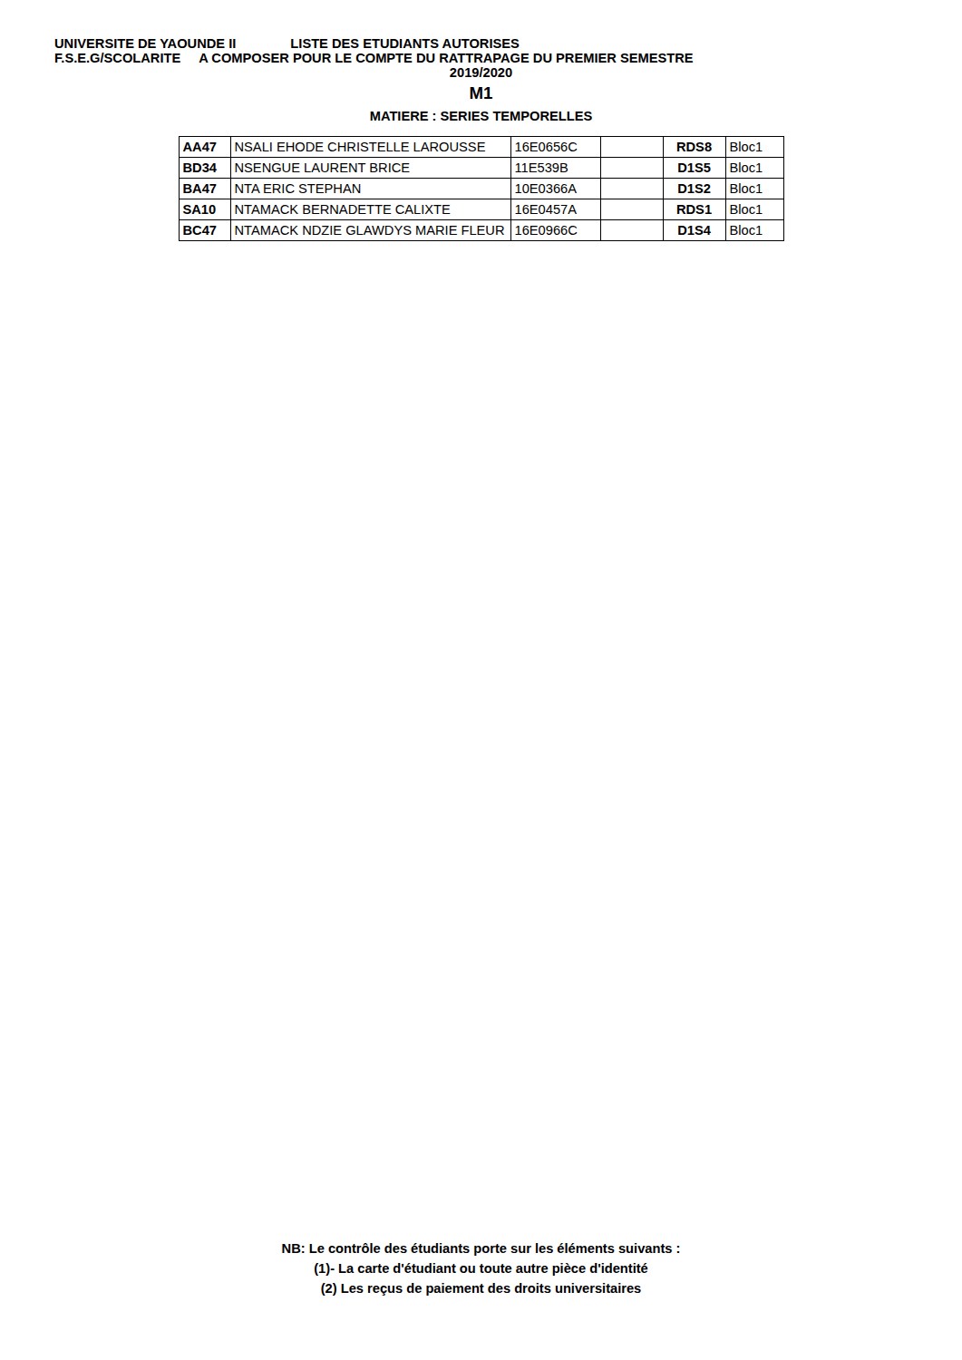UNIVERSITE DE YAOUNDE II LISTE DES ETUDIANTS AUTORISES
F.S.E.G/SCOLARITE A COMPOSER POUR LE COMPTE DU RATTRAPAGE DU PREMIER SEMESTRE
2019/2020
M1
MATIERE : SERIES TEMPORELLES
| AA47 | NSALI EHODE CHRISTELLE LAROUSSE | 16E0656C | | RDS8 | Bloc1 |
| BD34 | NSENGUE LAURENT BRICE | 11E539B | | D1S5 | Bloc1 |
| BA47 | NTA ERIC STEPHAN | 10E0366A | | D1S2 | Bloc1 |
| SA10 | NTAMACK BERNADETTE CALIXTE | 16E0457A | | RDS1 | Bloc1 |
| BC47 | NTAMACK NDZIE GLAWDYS MARIE FLEUR | 16E0966C | | D1S4 | Bloc1 |
NB: Le contrôle des étudiants porte sur les éléments suivants :
(1)- La carte d'étudiant ou toute autre pièce d'identité
(2) Les reçus de paiement des droits universitaires